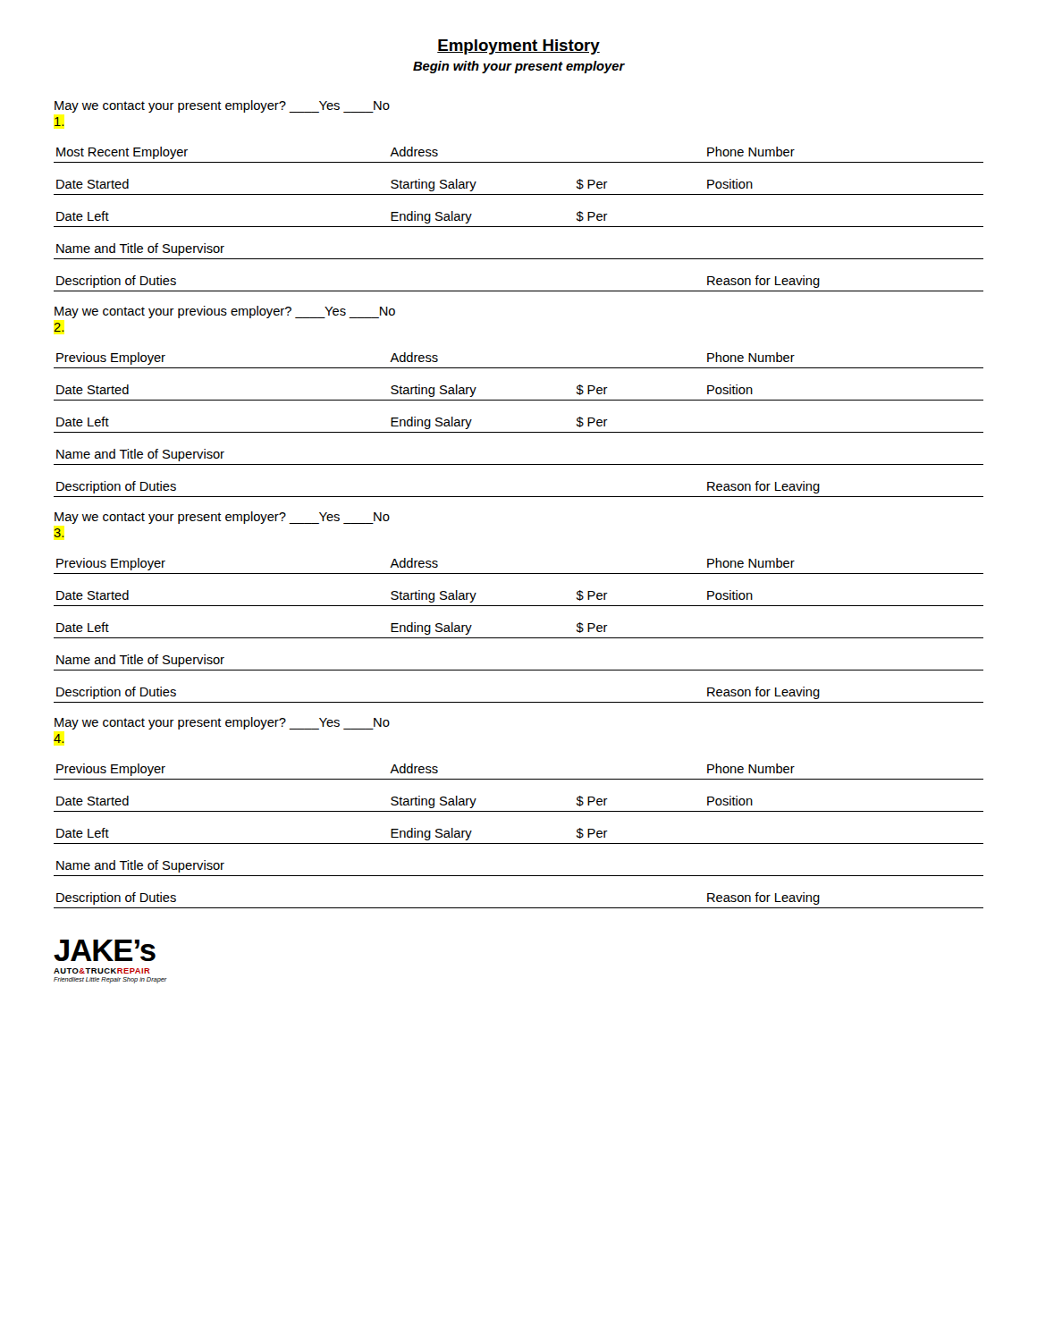Employment History
Begin with your present employer
May we contact your present employer? ____Yes ____No
1.
| Most Recent Employer | Address | | Phone Number |
| Date Started | Starting Salary | $ Per | Position |
| Date Left | Ending Salary | $ Per | |
| Name and Title of Supervisor |
| Description of Duties | Reason for Leaving |
May we contact your previous employer? ____Yes ____No
2.
| Previous Employer | Address | | Phone Number |
| Date Started | Starting Salary | $ Per | Position |
| Date Left | Ending Salary | $ Per | |
| Name and Title of Supervisor |
| Description of Duties | Reason for Leaving |
May we contact your present employer? ____Yes ____No
3.
| Previous Employer | Address | | Phone Number |
| Date Started | Starting Salary | $ Per | Position |
| Date Left | Ending Salary | $ Per | |
| Name and Title of Supervisor |
| Description of Duties | Reason for Leaving |
May we contact your present employer? ____Yes ____No
4.
| Previous Employer | Address | | Phone Number |
| Date Started | Starting Salary | $ Per | Position |
| Date Left | Ending Salary | $ Per | |
| Name and Title of Supervisor |
| Description of Duties | Reason for Leaving |
JAKE’s
AUTO&TRUCKREPAIR
Friendliest Little Repair Shop in Draper